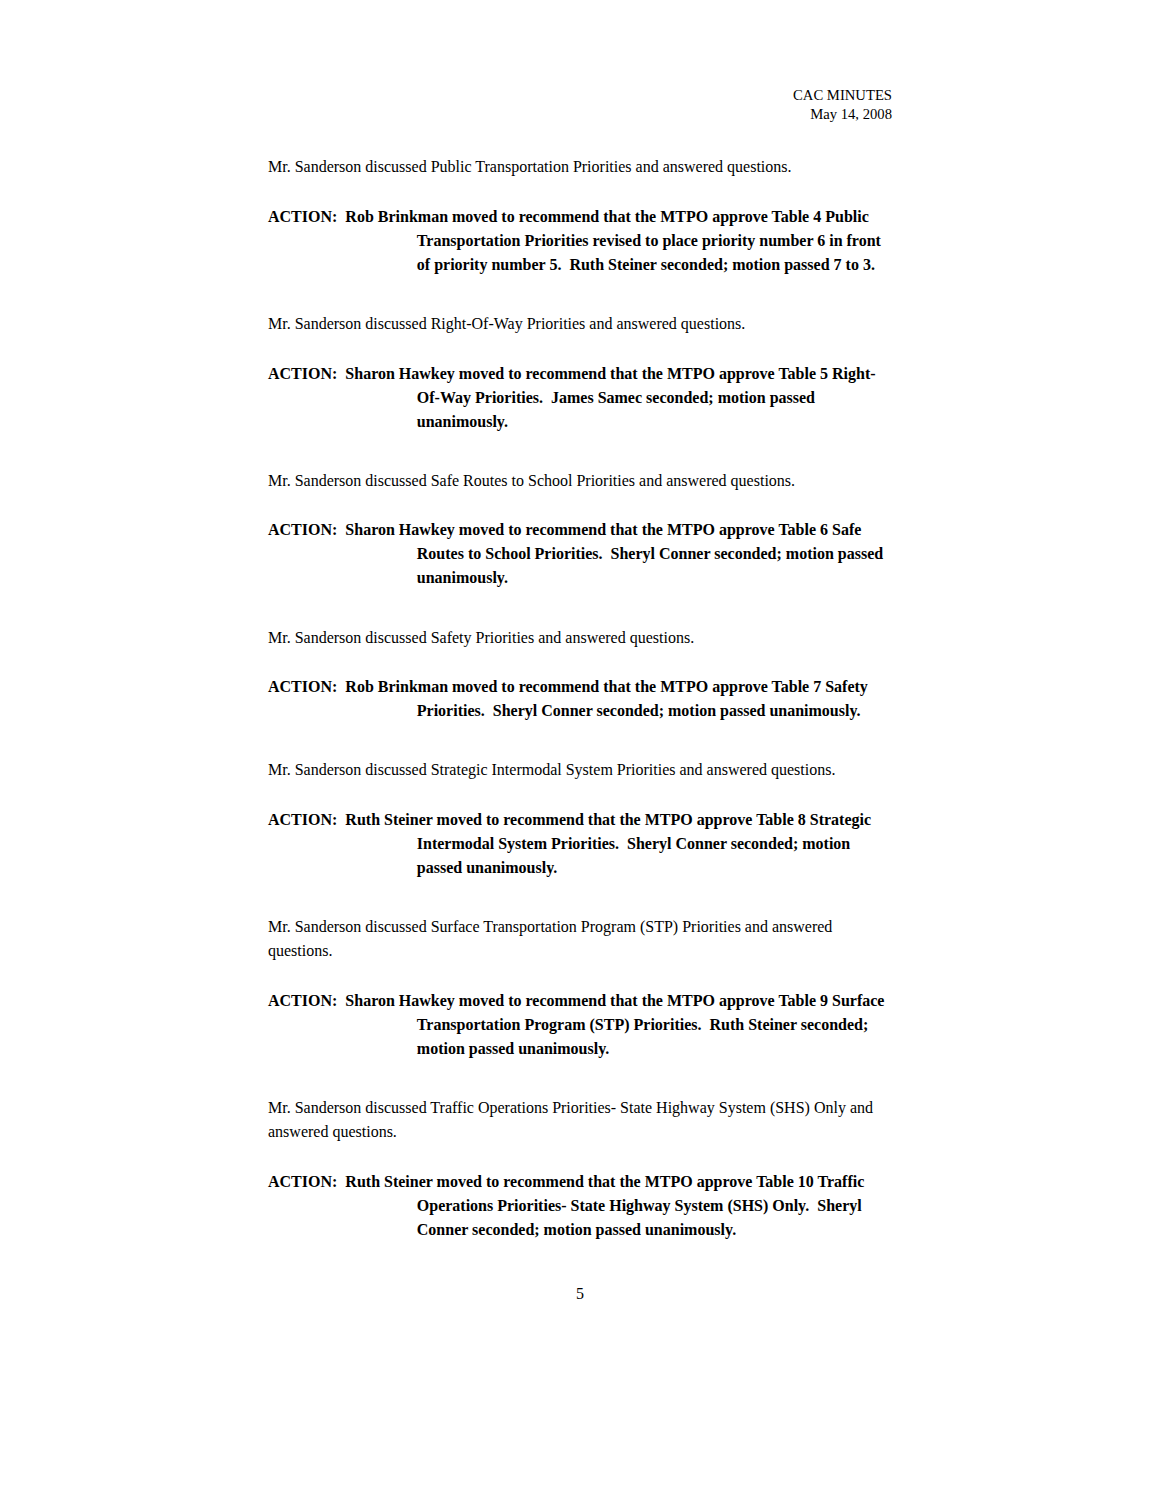CAC MINUTES
May 14, 2008
Mr. Sanderson discussed Public Transportation Priorities and answered questions.
ACTION: Rob Brinkman moved to recommend that the MTPO approve Table 4 Public Transportation Priorities revised to place priority number 6 in front of priority number 5. Ruth Steiner seconded; motion passed 7 to 3.
Mr. Sanderson discussed Right-Of-Way Priorities and answered questions.
ACTION: Sharon Hawkey moved to recommend that the MTPO approve Table 5 Right-Of-Way Priorities. James Samec seconded; motion passed unanimously.
Mr. Sanderson discussed Safe Routes to School Priorities and answered questions.
ACTION: Sharon Hawkey moved to recommend that the MTPO approve Table 6 Safe Routes to School Priorities. Sheryl Conner seconded; motion passed unanimously.
Mr. Sanderson discussed Safety Priorities and answered questions.
ACTION: Rob Brinkman moved to recommend that the MTPO approve Table 7 Safety Priorities. Sheryl Conner seconded; motion passed unanimously.
Mr. Sanderson discussed Strategic Intermodal System Priorities and answered questions.
ACTION: Ruth Steiner moved to recommend that the MTPO approve Table 8 Strategic Intermodal System Priorities. Sheryl Conner seconded; motion passed unanimously.
Mr. Sanderson discussed Surface Transportation Program (STP) Priorities and answered questions.
ACTION: Sharon Hawkey moved to recommend that the MTPO approve Table 9 Surface Transportation Program (STP) Priorities. Ruth Steiner seconded; motion passed unanimously.
Mr. Sanderson discussed Traffic Operations Priorities- State Highway System (SHS) Only and answered questions.
ACTION: Ruth Steiner moved to recommend that the MTPO approve Table 10 Traffic Operations Priorities- State Highway System (SHS) Only. Sheryl Conner seconded; motion passed unanimously.
5